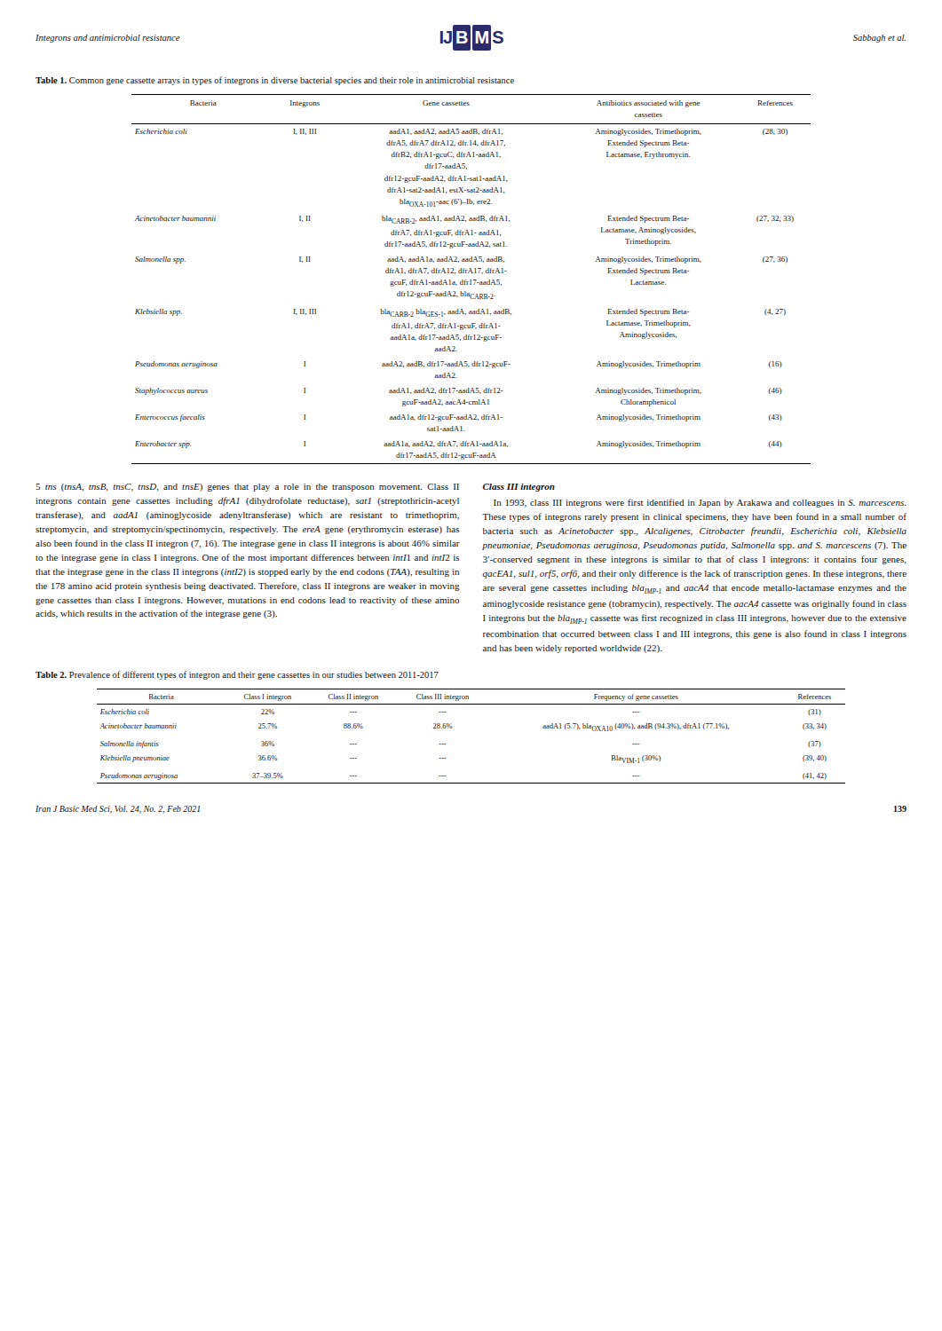Integrons and antimicrobial resistance
IJBMS
Sabbagh et al.
Table 1. Common gene cassette arrays in types of integrons in diverse bacterial species and their role in antimicrobial resistance
| Bacteria | Integrons | Gene cassettes | Antibiotics associated with gene cassettes | References |
| --- | --- | --- | --- | --- |
| Escherichia coli | I, II, III | aadA1, aadA2, aadA5 aadB, dfrA1, dfrA5, dfrA7 dfrA12, dfr.14, dfrA17, dfrB2, dfrA1-gcuC, dfrA1-aadA1, dfr17-aadA5, dfr12-gcuF-aadA2, dfrA1-sat1-aadA1, dfrA1-sat2-aadA1, estX-sat2-aadA1, bla OXA-101 -aac (6′)–Ib, ere2. | Aminoglycosides, Trimethoprim, Extended Spectrum Beta- Lactamase, Erythromycin. | (28, 30) |
| Acinetobacter baumannii | I, II | bla CARB-2 , aadA1, aadA2, aadB, dfrA1, dfrA7, dfrA1-gcuF, dfrA1- aadA1, dfr17-aadA5, dfr12-gcuF-aadA2, sat1. | Extended Spectrum Beta- Lactamase, Aminoglycosides, Trimethoprim. | (27, 32, 33) |
| Salmonella spp. | I, II | aadA, aadA1a, aadA2, aadA5, aadB, dfrA1, dfrA7, dfrA12, dfrA17, dfrA1- gcuF, dfrA1-aadA1a, dfr17-aadA5, dfr12-gcuF-aadA2, bla CARB-2 . | Aminoglycosides, Trimethoprim, Extended Spectrum Beta- Lactamase. | (27, 36) |
| Klebsiella spp. | I, II, III | bla CARB-2 bla GES-1 , aadA, aadA1, aadB, dfrA1, dfrA7, dfrA1-gcuF, dfrA1- aadA1a, dfr17-aadA5, dfr12-gcuF- aadA2. | Extended Spectrum Beta- Lactamase, Trimethoprim, Aminoglycosides, | (4, 27) |
| Pseudomonas aeruginosa | I | aadA2, aadB, dfr17-aadA5, dfr12-gcuF- aadA2. | Aminoglycosides, Trimethoprim | (16) |
| Staphylococcus aureus | I | aadA1, aadA2, dfr17-aadA5, dfr12- gcuF-aadA2, aacA4-cmlA1 | Aminoglycosides, Trimethoprim, Chloramphenicol | (46) |
| Enterococcus faecalis | I | aadA1a, dfr12-gcuF-aadA2, dfrA1- sat1-aadA1. | Aminoglycosides, Trimethoprim | (43) |
| Enterobacter spp. | I | aadA1a, aadA2, dfrA7, dfrA1-aadA1a, dfr17-aadA5, dfr12-gcuF-aadA | Aminoglycosides, Trimethoprim | (44) |
5 tns (tnsA, tnsB, tnsC, tnsD, and tnsE) genes that play a role in the transposon movement. Class II integrons contain gene cassettes including dfrA1 (dihydrofolate reductase), sat1 (streptothricin-acetyl transferase), and aadA1 (aminoglycoside adenyltransferase) which are resistant to trimethoprim, streptomycin, and streptomycin/spectinomycin, respectively. The ereA gene (erythromycin esterase) has also been found in the class II integron (7, 16). The integrase gene in class II integrons is about 46% similar to the integrase gene in class I integrons. One of the most important differences between intI1 and intI2 is that the integrase gene in the class II integrons (intI2) is stopped early by the end codons (TAA), resulting in the 178 amino acid protein synthesis being deactivated. Therefore, class II integrons are weaker in moving gene cassettes than class I integrons. However, mutations in end codons lead to reactivity of these amino acids, which results in the activation of the integrase gene (3).
Class III integron
In 1993, class III integrons were first identified in Japan by Arakawa and colleagues in S. marcescens. These types of integrons rarely present in clinical specimens, they have been found in a small number of bacteria such as Acinetobacter spp., Alcaligenes, Citrobacter freundii, Escherichia coli, Klebsiella pneumoniae, Pseudomonas aeruginosa, Pseudomonas putida, Salmonella spp. and S. marcescens (7). The 3′-conserved segment in these integrons is similar to that of class I integrons: it contains four genes, qacEA1, sul1, orf5, orf6, and their only difference is the lack of transcription genes. In these integrons, there are several gene cassettes including blaIMP-1 and aacA4 that encode metallo-lactamase enzymes and the aminoglycoside resistance gene (tobramycin), respectively. The aacA4 cassette was originally found in class I integrons but the blaIMP-1 cassette was first recognized in class III integrons, however due to the extensive recombination that occurred between class I and III integrons, this gene is also found in class I integrons and has been widely reported worldwide (22).
Table 2. Prevalence of different types of integron and their gene cassettes in our studies between 2011-2017
| Bacteria | Class I integron | Class II integron | Class III integron | Frequency of gene cassettes | References |
| --- | --- | --- | --- | --- | --- |
| Escherichia coli | 22% | --- | --- | --- | (31) |
| Acinetobacter baumannii | 25.7% | 88.6% | 28.6% | aadA1 (5.7), bla OXA10 (40%), aadB (94.3%), dfrA1 (77.1%), | (33, 34) |
| Salmonella infantis | 36% | --- | --- | --- | (37) |
| Klebsiella pneumoniae | 36.6% | --- | --- | Bla VIM-1 (30%) | (39, 40) |
| Pseudomonas aeruginosa | 37–39.5% | --- | --- | --- | (41, 42) |
Iran J Basic Med Sci, Vol. 24, No. 2, Feb 2021
139